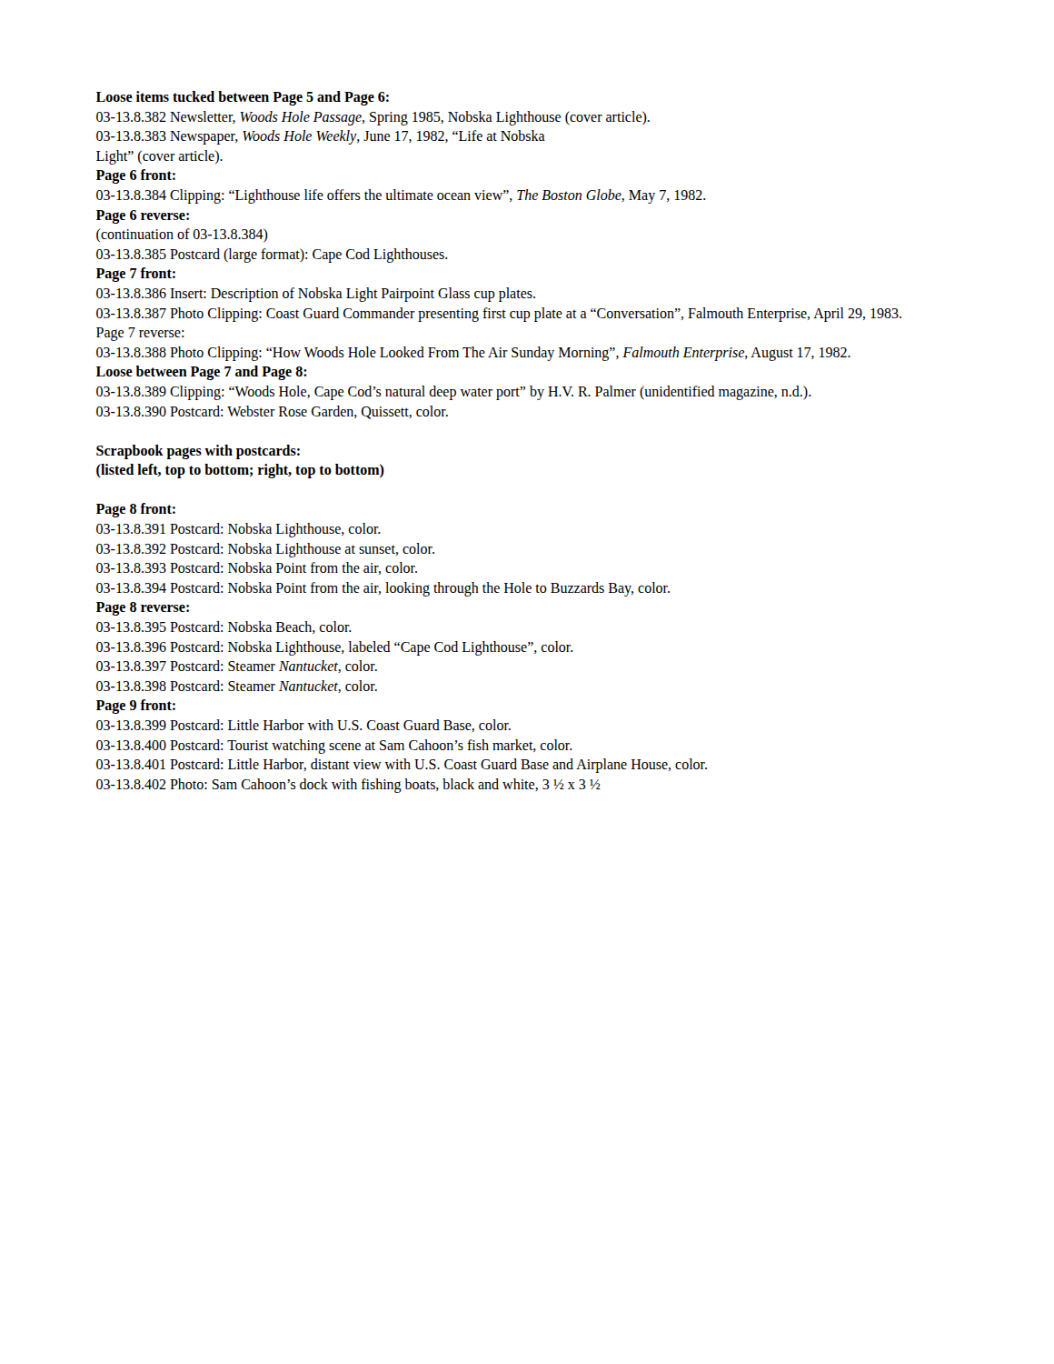Loose items tucked between Page 5 and Page 6:
03-13.8.382 Newsletter, Woods Hole Passage, Spring 1985, Nobska Lighthouse (cover article).
03-13.8.383 Newspaper, Woods Hole Weekly, June 17, 1982, “Life at Nobska
Light” (cover article).
Page 6 front:
03-13.8.384 Clipping: “Lighthouse life offers the ultimate ocean view”, The Boston Globe, May 7, 1982.
Page 6 reverse:
(continuation of 03-13.8.384)
03-13.8.385 Postcard (large format): Cape Cod Lighthouses.
Page 7 front:
03-13.8.386 Insert: Description of Nobska Light Pairpoint Glass cup plates.
03-13.8.387 Photo Clipping: Coast Guard Commander presenting first cup plate at a “Conversation”, Falmouth Enterprise, April 29, 1983.
Page 7 reverse:
03-13.8.388 Photo Clipping: “How Woods Hole Looked From The Air Sunday Morning”, Falmouth Enterprise, August 17, 1982.
Loose between Page 7 and Page 8:
03-13.8.389 Clipping: “Woods Hole, Cape Cod’s natural deep water port” by H.V. R. Palmer (unidentified magazine, n.d.).
03-13.8.390 Postcard: Webster Rose Garden, Quissett, color.
Scrapbook pages with postcards:
(listed left, top to bottom; right, top to bottom)
Page 8 front:
03-13.8.391 Postcard: Nobska Lighthouse, color.
03-13.8.392 Postcard: Nobska Lighthouse at sunset, color.
03-13.8.393 Postcard: Nobska Point from the air, color.
03-13.8.394 Postcard: Nobska Point from the air, looking through the Hole to Buzzards Bay, color.
Page 8 reverse:
03-13.8.395 Postcard: Nobska Beach, color.
03-13.8.396 Postcard: Nobska Lighthouse, labeled “Cape Cod Lighthouse”, color.
03-13.8.397 Postcard: Steamer Nantucket, color.
03-13.8.398 Postcard: Steamer Nantucket, color.
Page 9 front:
03-13.8.399 Postcard: Little Harbor with U.S. Coast Guard Base, color.
03-13.8.400 Postcard: Tourist watching scene at Sam Cahoon’s fish market, color.
03-13.8.401 Postcard: Little Harbor, distant view with U.S. Coast Guard Base and Airplane House, color.
03-13.8.402 Photo: Sam Cahoon’s dock with fishing boats, black and white, 3 ½ x 3 ½